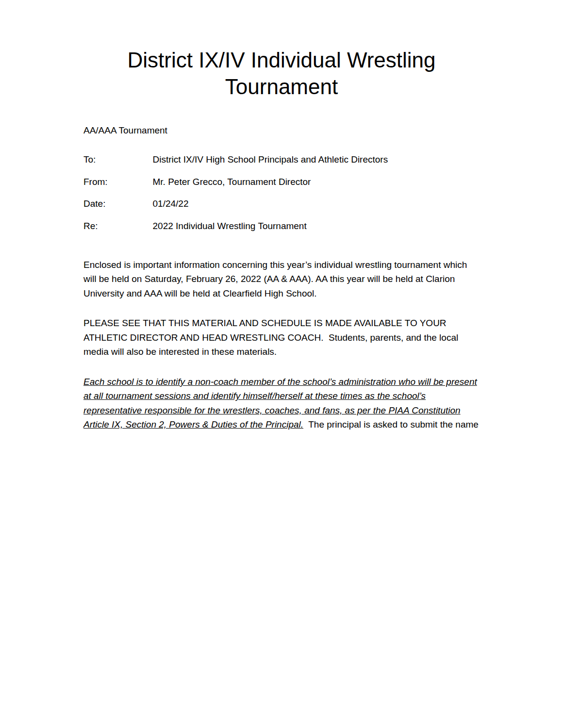District IX/IV Individual Wrestling Tournament
AA/AAA Tournament
| To: | District IX/IV High School Principals and Athletic Directors |
| From: | Mr. Peter Grecco, Tournament Director |
| Date: | 01/24/22 |
| Re: | 2022 Individual Wrestling Tournament |
Enclosed is important information concerning this year’s individual wrestling tournament which will be held on Saturday, February 26, 2022 (AA & AAA). AA this year will be held at Clarion University and AAA will be held at Clearfield High School.
PLEASE SEE THAT THIS MATERIAL AND SCHEDULE IS MADE AVAILABLE TO YOUR ATHLETIC DIRECTOR AND HEAD WRESTLING COACH. Students, parents, and the local media will also be interested in these materials.
Each school is to identify a non-coach member of the school’s administration who will be present at all tournament sessions and identify himself/herself at these times as the school’s representative responsible for the wrestlers, coaches, and fans, as per the PIAA Constitution Article IX, Section 2, Powers & Duties of the Principal. The principal is asked to submit the name